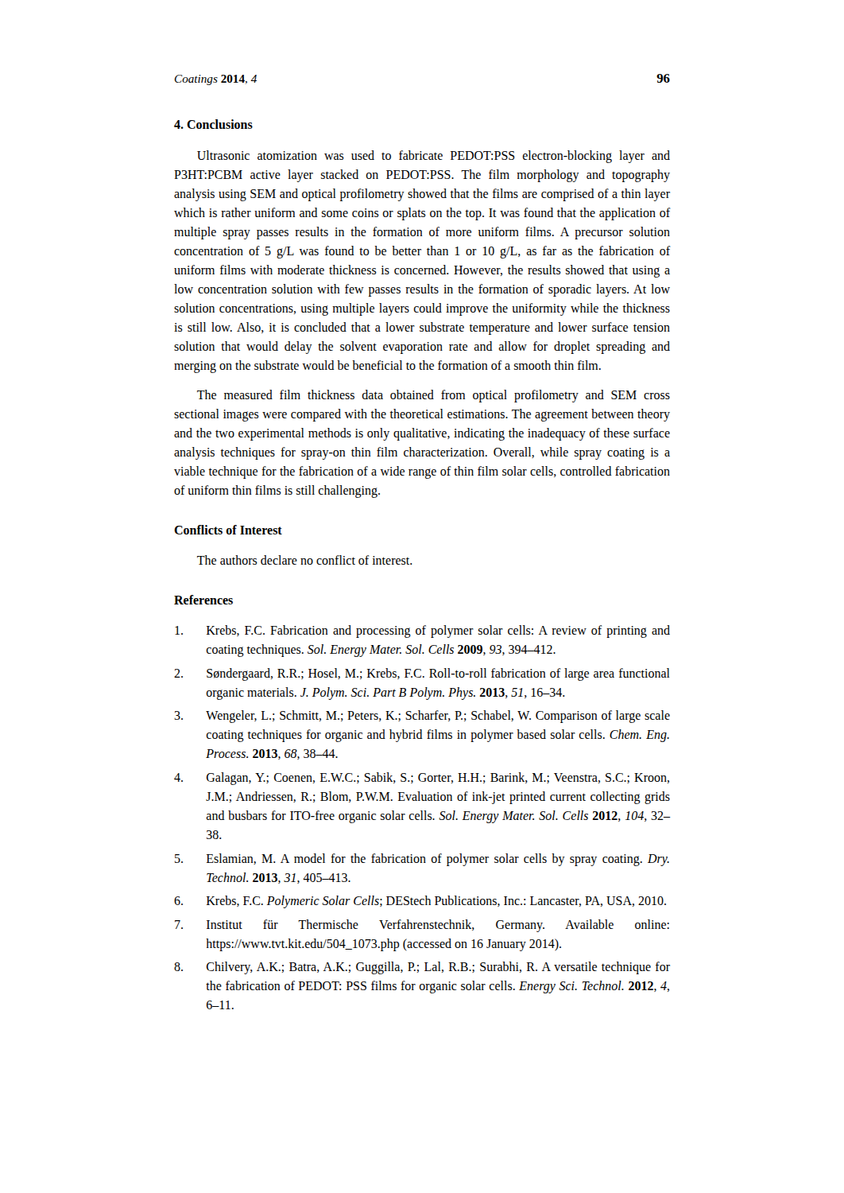Coatings 2014, 4
96
4. Conclusions
Ultrasonic atomization was used to fabricate PEDOT:PSS electron-blocking layer and P3HT:PCBM active layer stacked on PEDOT:PSS. The film morphology and topography analysis using SEM and optical profilometry showed that the films are comprised of a thin layer which is rather uniform and some coins or splats on the top. It was found that the application of multiple spray passes results in the formation of more uniform films. A precursor solution concentration of 5 g/L was found to be better than 1 or 10 g/L, as far as the fabrication of uniform films with moderate thickness is concerned. However, the results showed that using a low concentration solution with few passes results in the formation of sporadic layers. At low solution concentrations, using multiple layers could improve the uniformity while the thickness is still low. Also, it is concluded that a lower substrate temperature and lower surface tension solution that would delay the solvent evaporation rate and allow for droplet spreading and merging on the substrate would be beneficial to the formation of a smooth thin film.
The measured film thickness data obtained from optical profilometry and SEM cross sectional images were compared with the theoretical estimations. The agreement between theory and the two experimental methods is only qualitative, indicating the inadequacy of these surface analysis techniques for spray-on thin film characterization. Overall, while spray coating is a viable technique for the fabrication of a wide range of thin film solar cells, controlled fabrication of uniform thin films is still challenging.
Conflicts of Interest
The authors declare no conflict of interest.
References
Krebs, F.C. Fabrication and processing of polymer solar cells: A review of printing and coating techniques. Sol. Energy Mater. Sol. Cells 2009, 93, 394–412.
Søndergaard, R.R.; Hosel, M.; Krebs, F.C. Roll-to-roll fabrication of large area functional organic materials. J. Polym. Sci. Part B Polym. Phys. 2013, 51, 16–34.
Wengeler, L.; Schmitt, M.; Peters, K.; Scharfer, P.; Schabel, W. Comparison of large scale coating techniques for organic and hybrid films in polymer based solar cells. Chem. Eng. Process. 2013, 68, 38–44.
Galagan, Y.; Coenen, E.W.C.; Sabik, S.; Gorter, H.H.; Barink, M.; Veenstra, S.C.; Kroon, J.M.; Andriessen, R.; Blom, P.W.M. Evaluation of ink-jet printed current collecting grids and busbars for ITO-free organic solar cells. Sol. Energy Mater. Sol. Cells 2012, 104, 32–38.
Eslamian, M. A model for the fabrication of polymer solar cells by spray coating. Dry. Technol. 2013, 31, 405–413.
Krebs, F.C. Polymeric Solar Cells; DEStech Publications, Inc.: Lancaster, PA, USA, 2010.
Institut für Thermische Verfahrenstechnik, Germany. Available online: https://www.tvt.kit.edu/504_1073.php (accessed on 16 January 2014).
Chilvery, A.K.; Batra, A.K.; Guggilla, P.; Lal, R.B.; Surabhi, R. A versatile technique for the fabrication of PEDOT: PSS films for organic solar cells. Energy Sci. Technol. 2012, 4, 6–11.